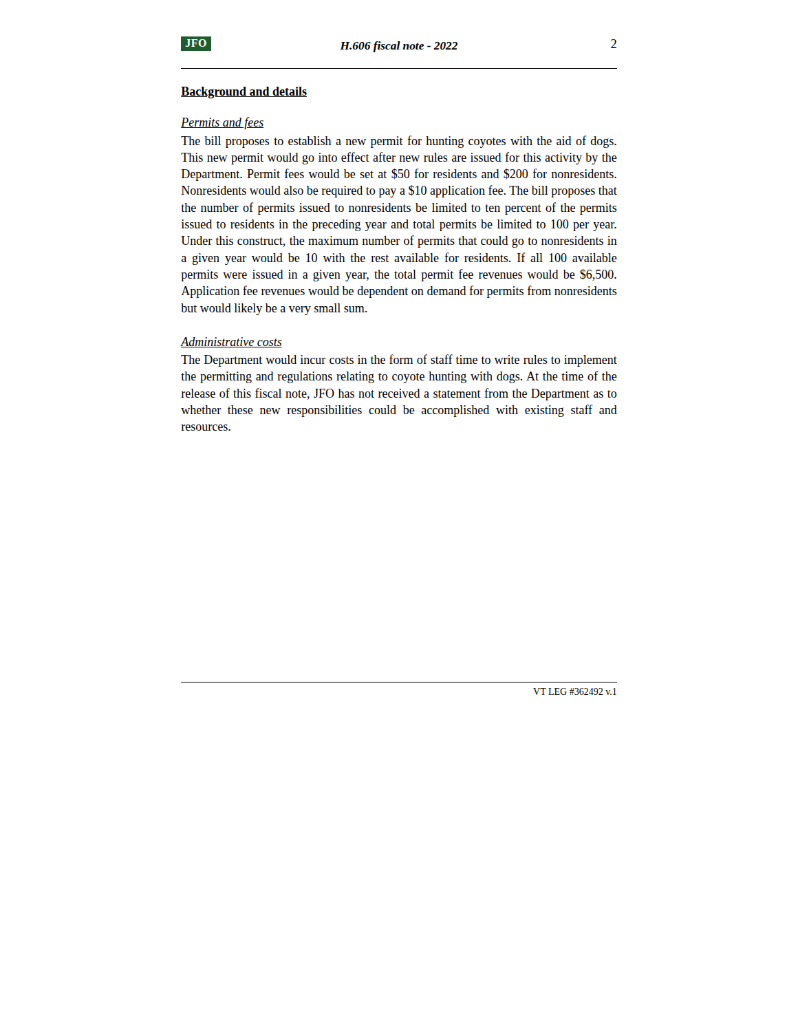JFO
H.606 fiscal note - 2022
2
Background and details
Permits and fees
The bill proposes to establish a new permit for hunting coyotes with the aid of dogs. This new permit would go into effect after new rules are issued for this activity by the Department. Permit fees would be set at $50 for residents and $200 for nonresidents. Nonresidents would also be required to pay a $10 application fee. The bill proposes that the number of permits issued to nonresidents be limited to ten percent of the permits issued to residents in the preceding year and total permits be limited to 100 per year. Under this construct, the maximum number of permits that could go to nonresidents in a given year would be 10 with the rest available for residents. If all 100 available permits were issued in a given year, the total permit fee revenues would be $6,500. Application fee revenues would be dependent on demand for permits from nonresidents but would likely be a very small sum.
Administrative costs
The Department would incur costs in the form of staff time to write rules to implement the permitting and regulations relating to coyote hunting with dogs. At the time of the release of this fiscal note, JFO has not received a statement from the Department as to whether these new responsibilities could be accomplished with existing staff and resources.
VT LEG #362492 v.1